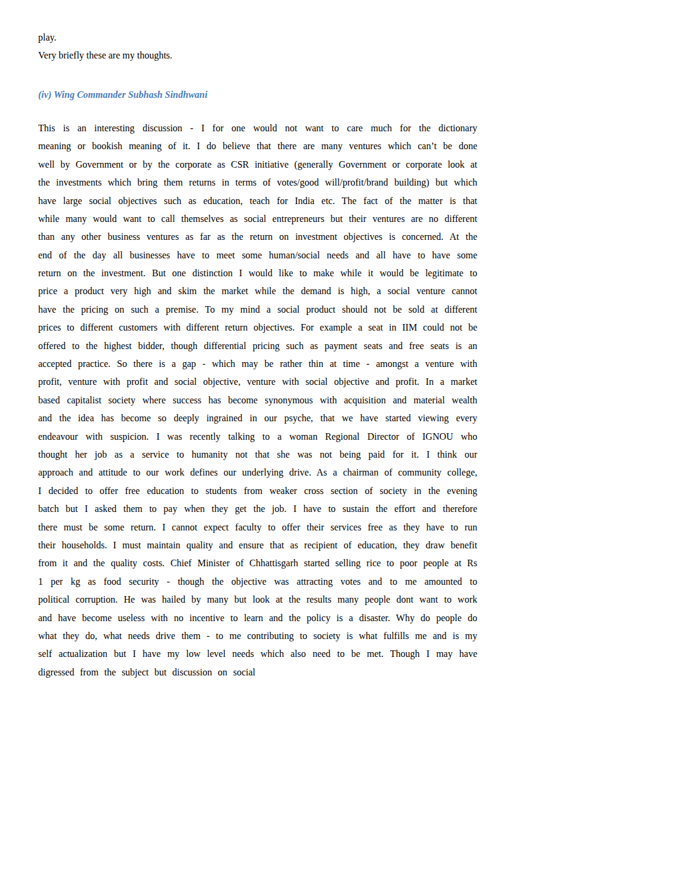play.
Very briefly these are my thoughts.
(iv) Wing Commander Subhash Sindhwani
This is an interesting discussion - I for one would not want to care much for the dictionary meaning or bookish meaning of it. I do believe that there are many ventures which can’t be done well by Government or by the corporate as CSR initiative (generally Government or corporate look at the investments which bring them returns in terms of votes/good will/profit/brand building) but which have large social objectives such as education, teach for India etc. The fact of the matter is that while many would want to call themselves as social entrepreneurs but their ventures are no different than any other business ventures as far as the return on investment objectives is concerned. At the end of the day all businesses have to meet some human/social needs and all have to have some return on the investment. But one distinction I would like to make while it would be legitimate to price a product very high and skim the market while the demand is high, a social venture cannot have the pricing on such a premise. To my mind a social product should not be sold at different prices to different customers with different return objectives. For example a seat in IIM could not be offered to the highest bidder, though differential pricing such as payment seats and free seats is an accepted practice. So there is a gap - which may be rather thin at time - amongst a venture with profit, venture with profit and social objective, venture with social objective and profit. In a market based capitalist society where success has become synonymous with acquisition and material wealth and the idea has become so deeply ingrained in our psyche, that we have started viewing every endeavour with suspicion. I was recently talking to a woman Regional Director of IGNOU who thought her job as a service to humanity not that she was not being paid for it. I think our approach and attitude to our work defines our underlying drive. As a chairman of community college, I decided to offer free education to students from weaker cross section of society in the evening batch but I asked them to pay when they get the job. I have to sustain the effort and therefore there must be some return. I cannot expect faculty to offer their services free as they have to run their households. I must maintain quality and ensure that as recipient of education, they draw benefit from it and the quality costs. Chief Minister of Chhattisgarh started selling rice to poor people at Rs 1 per kg as food security - though the objective was attracting votes and to me amounted to political corruption. He was hailed by many but look at the results many people dont want to work and have become useless with no incentive to learn and the policy is a disaster. Why do people do what they do, what needs drive them - to me contributing to society is what fulfills me and is my self actualization but I have my low level needs which also need to be met. Though I may have digressed from the subject but discussion on social